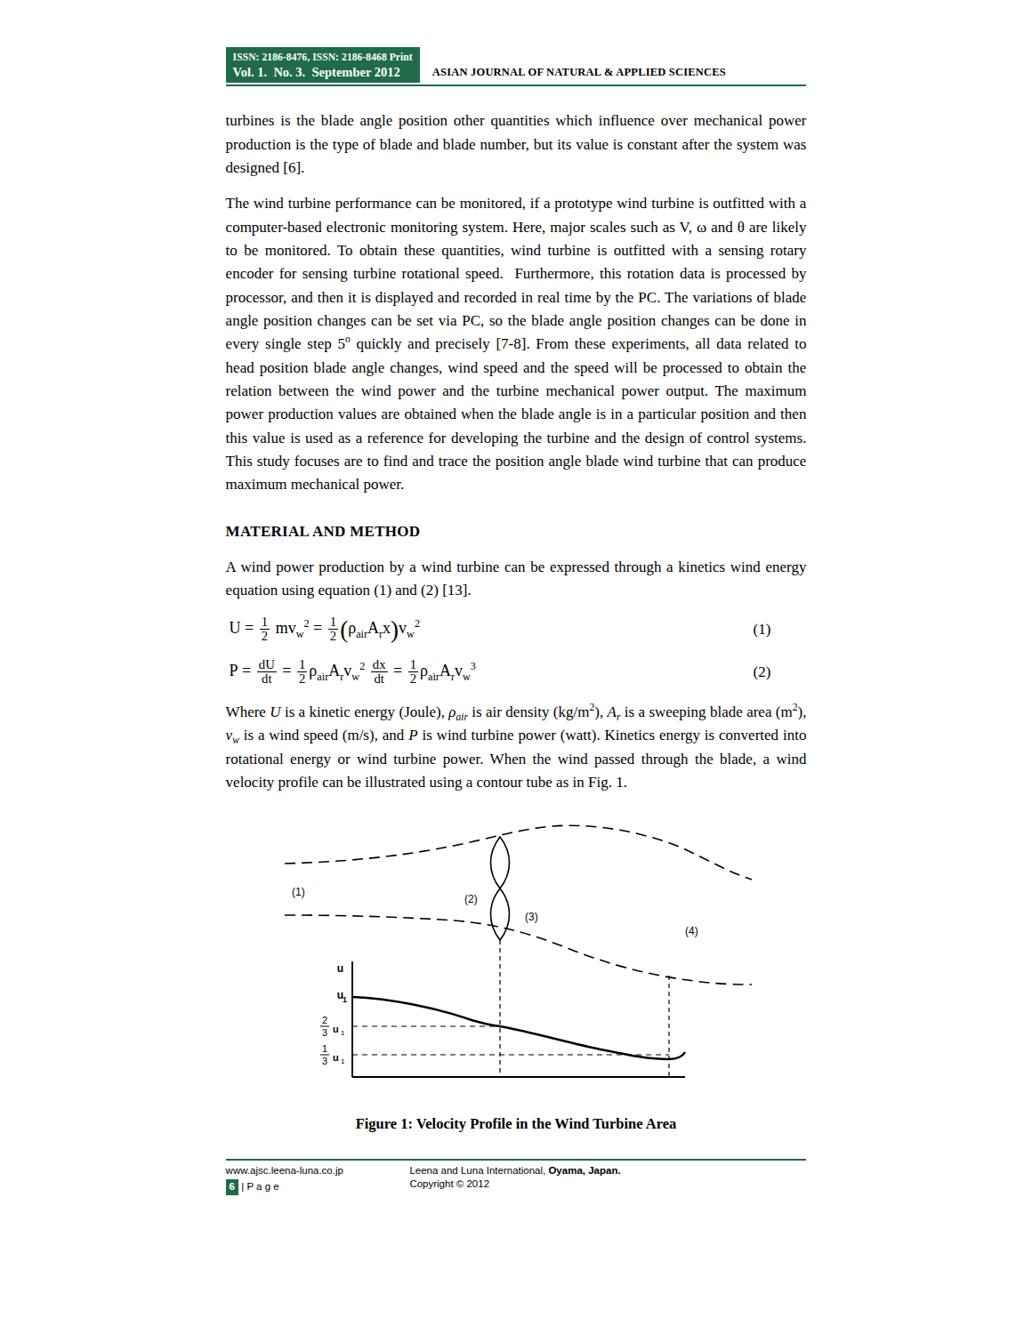ISSN: 2186-8476, ISSN: 2186-8468 Print
Vol. 1. No. 3. September 2012
ASIAN JOURNAL OF NATURAL & APPLIED SCIENCES
turbines is the blade angle position other quantities which influence over mechanical power production is the type of blade and blade number, but its value is constant after the system was designed [6].
The wind turbine performance can be monitored, if a prototype wind turbine is outfitted with a computer-based electronic monitoring system. Here, major scales such as V, ω and θ are likely to be monitored. To obtain these quantities, wind turbine is outfitted with a sensing rotary encoder for sensing turbine rotational speed. Furthermore, this rotation data is processed by processor, and then it is displayed and recorded in real time by the PC. The variations of blade angle position changes can be set via PC, so the blade angle position changes can be done in every single step 5o quickly and precisely [7-8]. From these experiments, all data related to head position blade angle changes, wind speed and the speed will be processed to obtain the relation between the wind power and the turbine mechanical power output. The maximum power production values are obtained when the blade angle is in a particular position and then this value is used as a reference for developing the turbine and the design of control systems. This study focuses are to find and trace the position angle blade wind turbine that can produce maximum mechanical power.
MATERIAL AND METHOD
A wind power production by a wind turbine can be expressed through a kinetics wind energy equation using equation (1) and (2) [13].
U = 12 mvw2 = 12(ρairArx) vw2
(1)
P = dU dt = 12ρairArvw2 dx dt = 12ρairArvw3
(2)
Where U is a kinetic energy (Joule), ρair is air density (kg/m2), Ar is a sweeping blade area (m2), vw is a wind speed (m/s), and P is wind turbine power (watt). Kinetics energy is converted into rotational energy or wind turbine power. When the wind passed through the blade, a wind velocity profile can be illustrated using a contour tube as in Fig. 1.
(1) (2) (3) (4) u u 1 2 3 u 1 1 3 u 1
Figure 1: Velocity Profile in the Wind Turbine Area
www.ajsc.leena-luna.co.jp
6 | P a g e
Leena and Luna International, Oyama, Japan.
Copyright © 2012